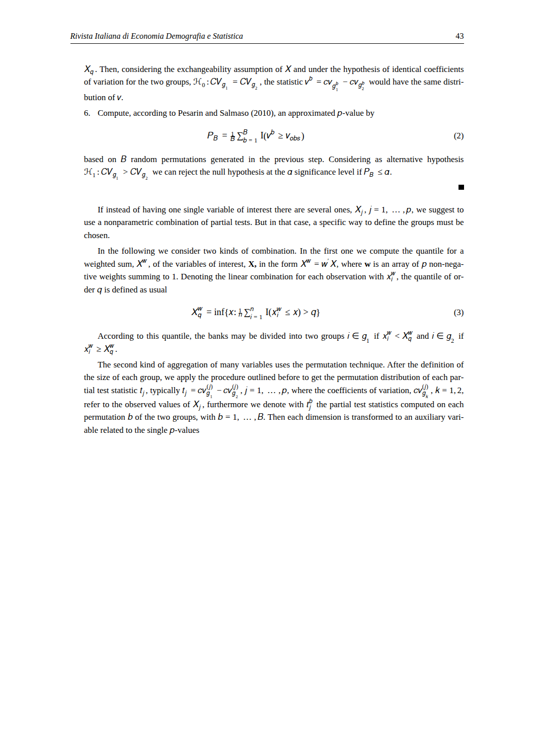Rivista Italiana di Economia Demografia e Statistica
43
Xq. Then, considering the exchangeability assumption of X and under the hypothesis of identical coefficients of variation for the two groups, ℋ0:CVg1=CVg2, the statistic vb=cvg1b−cvg2b would have the same distribution of v.
6. Compute, according to Pesarin and Salmaso (2010), an approximated p-value by
PB = 1B ∑ b=1 B I ( vb ≥ vobs )
(2)
based on B random permutations generated in the previous step. Considering as alternative hypothesis ℋ1:CVg1>CVg2 we can reject the null hypothesis at the α significance level if PB≤α.
If instead of having one single variable of interest there are several ones, Xj, j=1,…,p, we suggest to use a nonparametric combination of partial tests. But in that case, a specific way to define the groups must be chosen.
In the following we consider two kinds of combination. In the first one we compute the quantile for a weighted sum, Xw, of the variables of interest, X, in the form Xw=w′X, where w is an array of p non-negative weights summing to 1. Denoting the linear combination for each observation with xiw, the quantile of order q is defined as usual
Xqw = inf { x : 1n ∑ i=1 n I ( xiw ≤ x ) > q }
(3)
According to this quantile, the banks may be divided into two groups i∈g1 if xiw<Xqw and i∈g2 if xiw≥Xqw.
The second kind of aggregation of many variables uses the permutation technique. After the definition of the size of each group, we apply the procedure outlined before to get the permutation distribution of each partial test statistic tj, typically tj=cvg1(j)−cvg2(j), j=1,…,p, where the coefficients of variation, cvgk(j), k=1,2, refer to the observed values of Xj, furthermore we denote with tjb the partial test statistics computed on each permutation b of the two groups, with b=1,…,B. Then each dimension is transformed to an auxiliary variable related to the single p-values